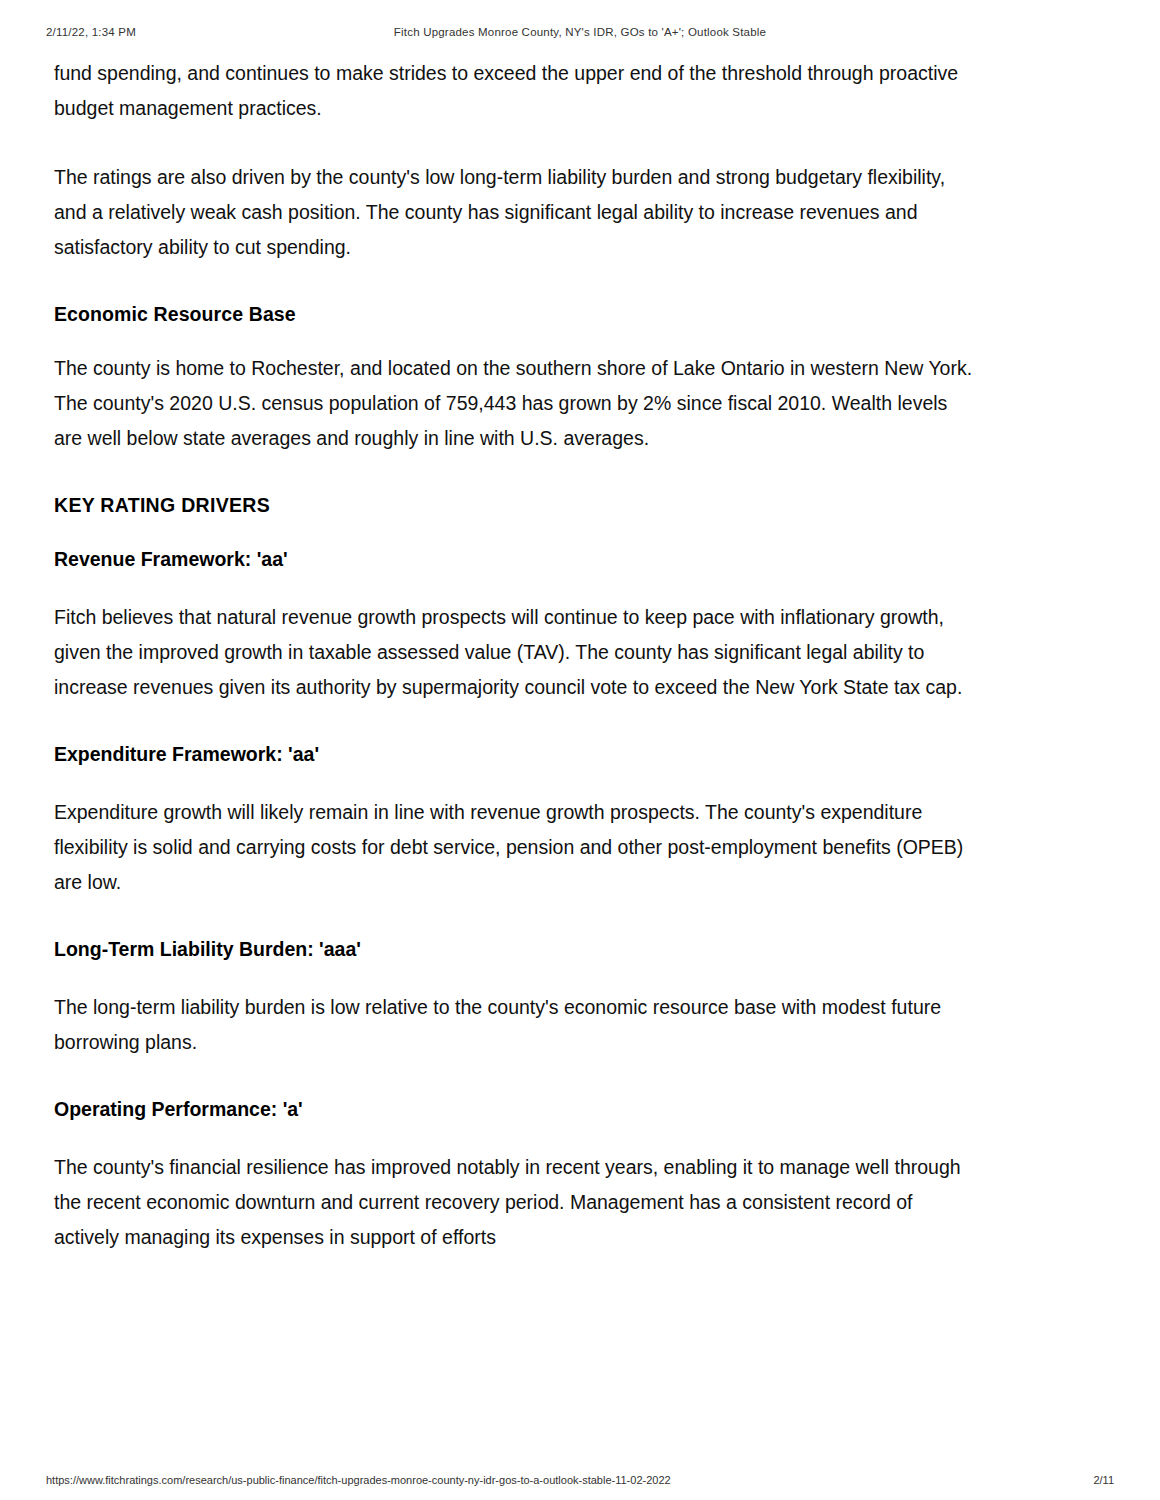2/11/22, 1:34 PM Fitch Upgrades Monroe County, NY's IDR, GOs to 'A+'; Outlook Stable
fund spending, and continues to make strides to exceed the upper end of the threshold through proactive budget management practices.
The ratings are also driven by the county's low long-term liability burden and strong budgetary flexibility, and a relatively weak cash position. The county has significant legal ability to increase revenues and satisfactory ability to cut spending.
Economic Resource Base
The county is home to Rochester, and located on the southern shore of Lake Ontario in western New York. The county's 2020 U.S. census population of 759,443 has grown by 2% since fiscal 2010. Wealth levels are well below state averages and roughly in line with U.S. averages.
KEY RATING DRIVERS
Revenue Framework: 'aa'
Fitch believes that natural revenue growth prospects will continue to keep pace with inflationary growth, given the improved growth in taxable assessed value (TAV). The county has significant legal ability to increase revenues given its authority by supermajority council vote to exceed the New York State tax cap.
Expenditure Framework: 'aa'
Expenditure growth will likely remain in line with revenue growth prospects. The county's expenditure flexibility is solid and carrying costs for debt service, pension and other post-employment benefits (OPEB) are low.
Long-Term Liability Burden: 'aaa'
The long-term liability burden is low relative to the county's economic resource base with modest future borrowing plans.
Operating Performance: 'a'
The county's financial resilience has improved notably in recent years, enabling it to manage well through the recent economic downturn and current recovery period. Management has a consistent record of actively managing its expenses in support of efforts
https://www.fitchratings.com/research/us-public-finance/fitch-upgrades-monroe-county-ny-idr-gos-to-a-outlook-stable-11-02-2022 2/11